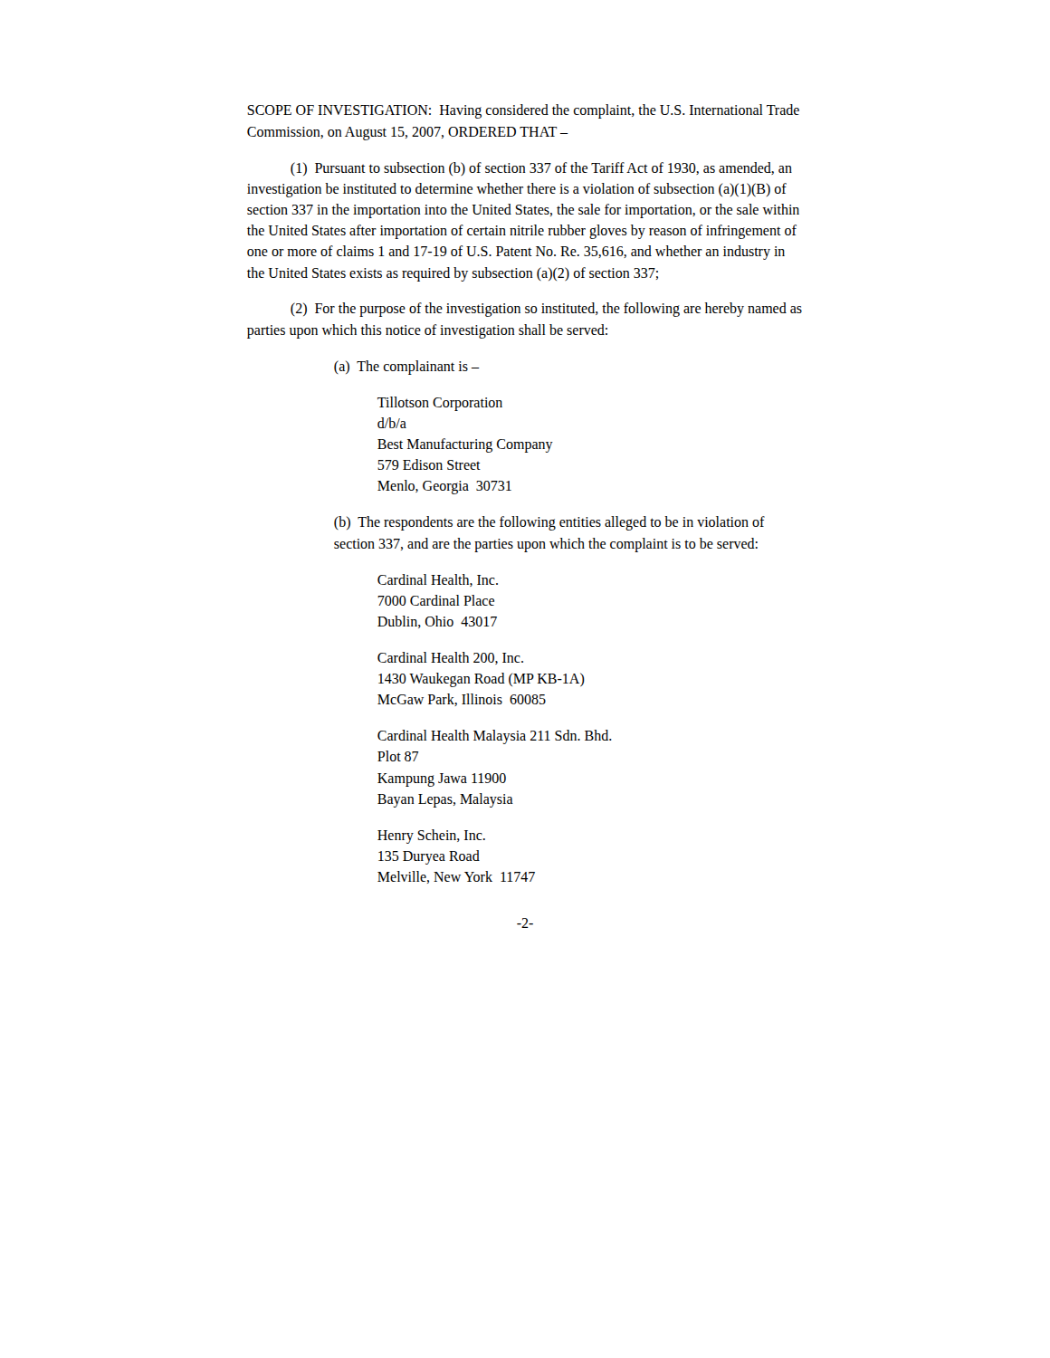SCOPE OF INVESTIGATION: Having considered the complaint, the U.S. International Trade Commission, on August 15, 2007, ORDERED THAT –
(1) Pursuant to subsection (b) of section 337 of the Tariff Act of 1930, as amended, an investigation be instituted to determine whether there is a violation of subsection (a)(1)(B) of section 337 in the importation into the United States, the sale for importation, or the sale within the United States after importation of certain nitrile rubber gloves by reason of infringement of one or more of claims 1 and 17-19 of U.S. Patent No. Re. 35,616, and whether an industry in the United States exists as required by subsection (a)(2) of section 337;
(2) For the purpose of the investigation so instituted, the following are hereby named as parties upon which this notice of investigation shall be served:
(a) The complainant is –
Tillotson Corporation
d/b/a
Best Manufacturing Company
579 Edison Street
Menlo, Georgia 30731
(b) The respondents are the following entities alleged to be in violation of section 337, and are the parties upon which the complaint is to be served:
Cardinal Health, Inc.
7000 Cardinal Place
Dublin, Ohio 43017
Cardinal Health 200, Inc.
1430 Waukegan Road (MP KB-1A)
McGaw Park, Illinois 60085
Cardinal Health Malaysia 211 Sdn. Bhd.
Plot 87
Kampung Jawa 11900
Bayan Lepas, Malaysia
Henry Schein, Inc.
135 Duryea Road
Melville, New York 11747
-2-